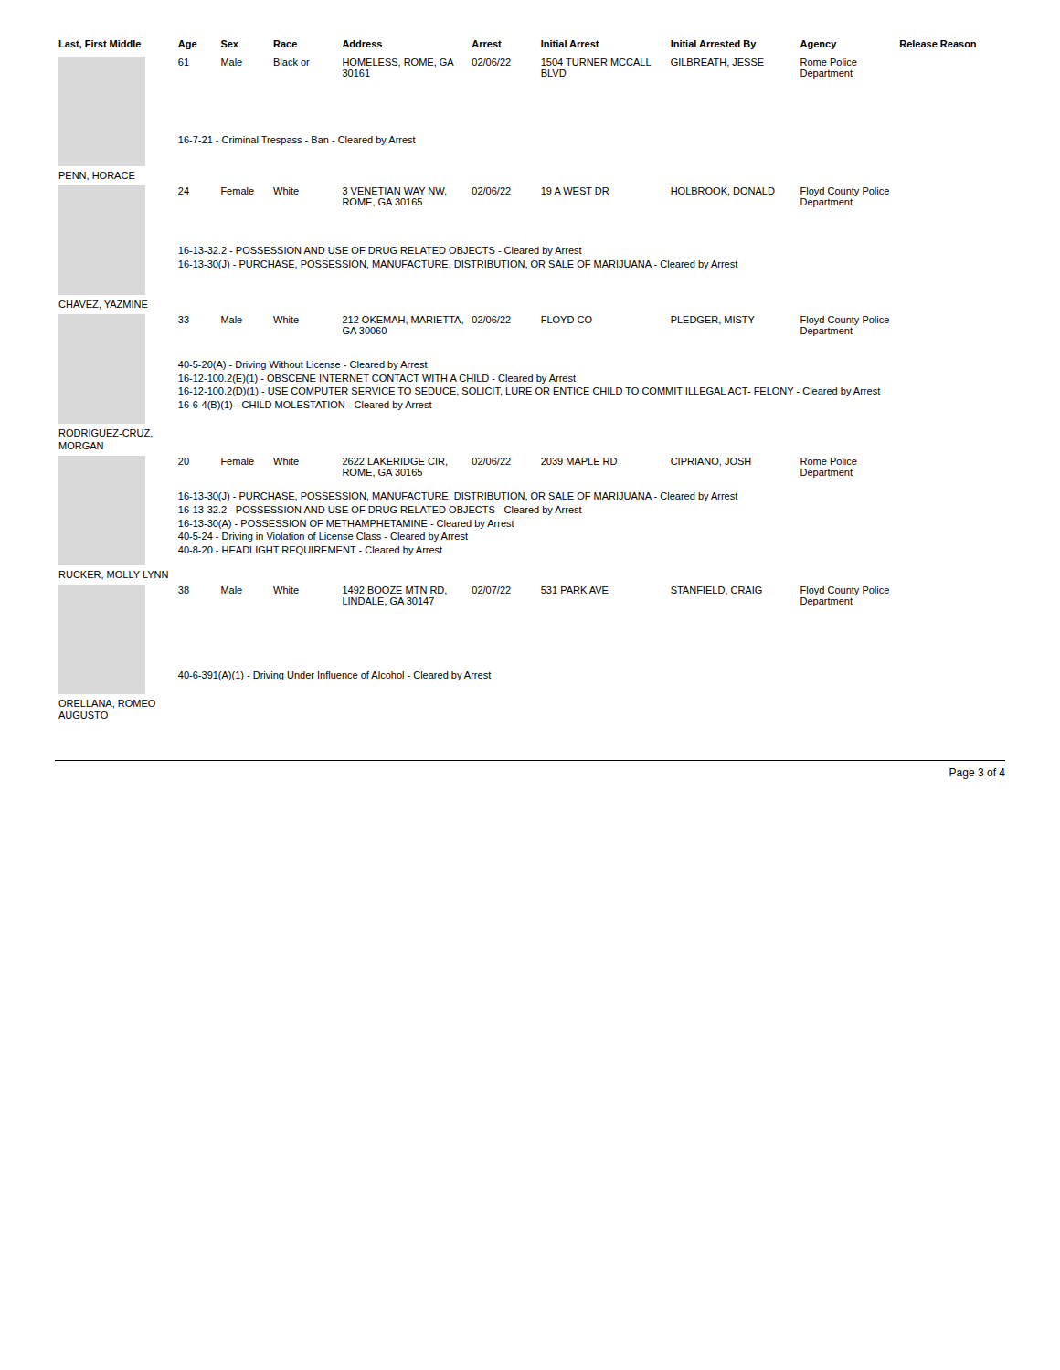| Last, First Middle | Age | Sex | Race | Address | Arrest | Initial Arrest | Initial Arrested By | Agency | Release Reason |
| --- | --- | --- | --- | --- | --- | --- | --- | --- | --- |
| PENN, HORACE | 61 | Male | Black or | HOMELESS, ROME, GA 30161 | 02/06/22 | 1504 TURNER MCCALL BLVD | GILBREATH, JESSE | Rome Police Department | |
| 16-7-21 - Criminal Trespass - Ban - Cleared by Arrest |
| CHAVEZ, YAZMINE | 24 | Female | White | 3 VENETIAN WAY NW, ROME, GA 30165 | 02/06/22 | 19 A WEST DR | HOLBROOK, DONALD | Floyd County Police Department | |
| 16-13-32.2 - POSSESSION AND USE OF DRUG RELATED OBJECTS - Cleared by Arrest 16-13-30(J) - PURCHASE, POSSESSION, MANUFACTURE, DISTRIBUTION, OR SALE OF MARIJUANA - Cleared by Arrest |
| RODRIGUEZ-CRUZ, MORGAN | 33 | Male | White | 212 OKEMAH, MARIETTA, GA 30060 | 02/06/22 | FLOYD CO | PLEDGER, MISTY | Floyd County Police Department | |
| 40-5-20(A) - Driving Without License - Cleared by Arrest 16-12-100.2(E)(1) - OBSCENE INTERNET CONTACT WITH A CHILD - Cleared by Arrest 16-12-100.2(D)(1) - USE COMPUTER SERVICE TO SEDUCE, SOLICIT, LURE OR ENTICE CHILD TO COMMIT ILLEGAL ACT- FELONY - Cleared by Arrest 16-6-4(B)(1) - CHILD MOLESTATION - Cleared by Arrest |
| RUCKER, MOLLY LYNN | 20 | Female | White | 2622 LAKERIDGE CIR, ROME, GA 30165 | 02/06/22 | 2039 MAPLE RD | CIPRIANO, JOSH | Rome Police Department | |
| 16-13-30(J) - PURCHASE, POSSESSION, MANUFACTURE, DISTRIBUTION, OR SALE OF MARIJUANA - Cleared by Arrest 16-13-32.2 - POSSESSION AND USE OF DRUG RELATED OBJECTS - Cleared by Arrest 16-13-30(A) - POSSESSION OF METHAMPHETAMINE - Cleared by Arrest 40-5-24 - Driving in Violation of License Class - Cleared by Arrest 40-8-20 - HEADLIGHT REQUIREMENT - Cleared by Arrest |
| ORELLANA, ROMEO AUGUSTO | 38 | Male | White | 1492 BOOZE MTN RD, LINDALE, GA 30147 | 02/07/22 | 531 PARK AVE | STANFIELD, CRAIG | Floyd County Police Department | |
| 40-6-391(A)(1) - Driving Under Influence of Alcohol - Cleared by Arrest |
Page 3 of 4